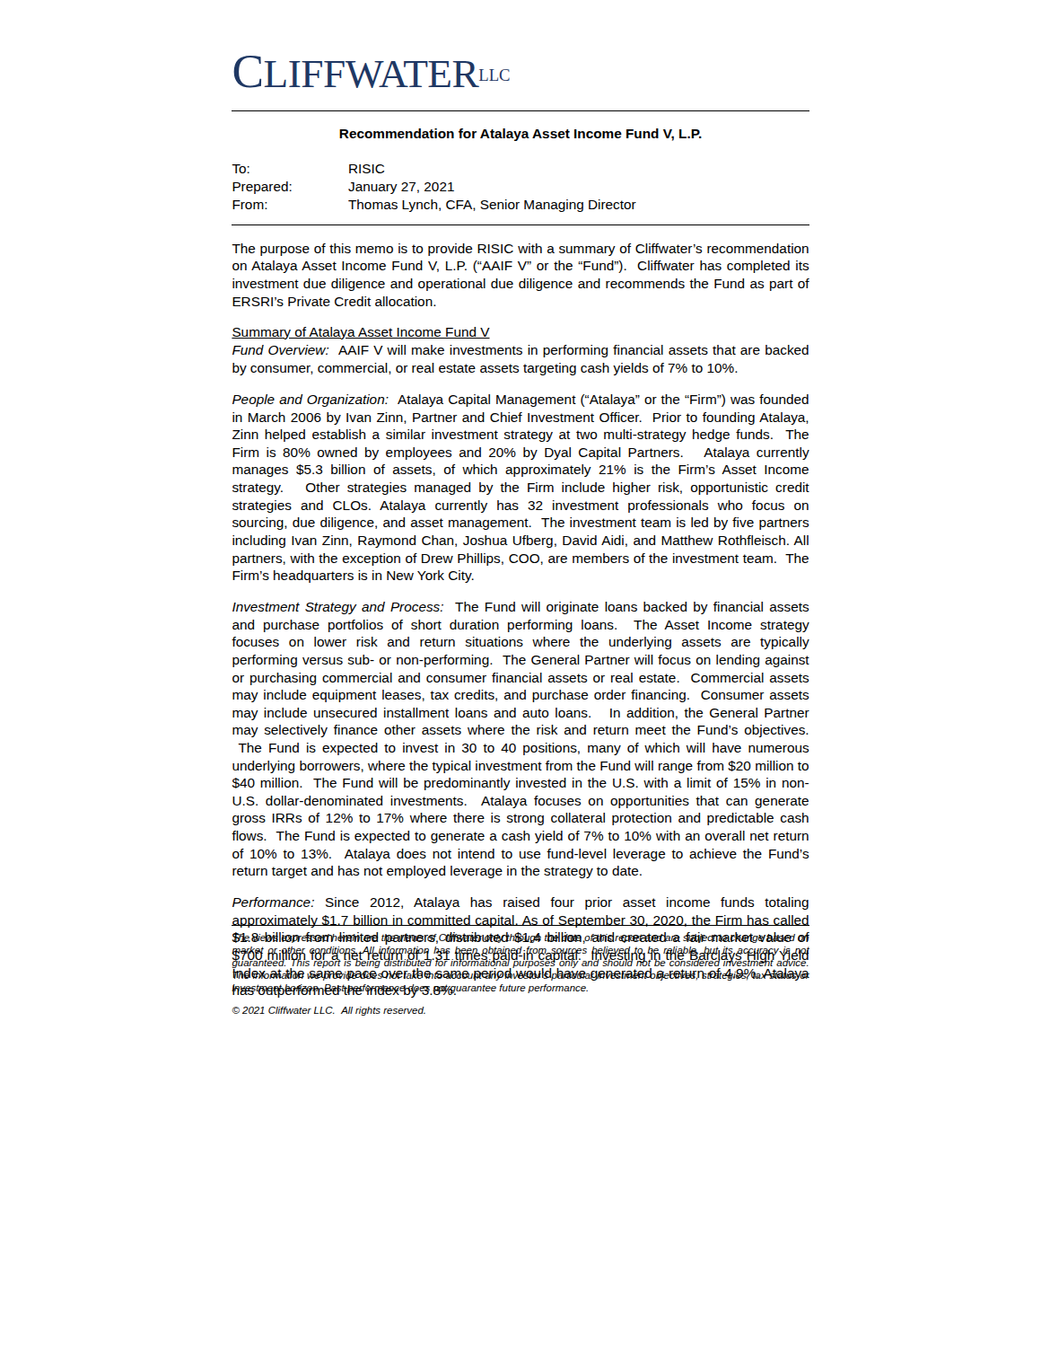CLIFFWATERLLC
Recommendation for Atalaya Asset Income Fund V, L.P.
| To: | RISIC |
| Prepared: | January 27, 2021 |
| From: | Thomas Lynch, CFA, Senior Managing Director |
The purpose of this memo is to provide RISIC with a summary of Cliffwater’s recommendation on Atalaya Asset Income Fund V, L.P. (“AAIF V” or the “Fund”). Cliffwater has completed its investment due diligence and operational due diligence and recommends the Fund as part of ERSRI’s Private Credit allocation.
Summary of Atalaya Asset Income Fund V
Fund Overview: AAIF V will make investments in performing financial assets that are backed by consumer, commercial, or real estate assets targeting cash yields of 7% to 10%.
People and Organization: Atalaya Capital Management (“Atalaya” or the “Firm”) was founded in March 2006 by Ivan Zinn, Partner and Chief Investment Officer. Prior to founding Atalaya, Zinn helped establish a similar investment strategy at two multi-strategy hedge funds. The Firm is 80% owned by employees and 20% by Dyal Capital Partners. Atalaya currently manages $5.3 billion of assets, of which approximately 21% is the Firm’s Asset Income strategy. Other strategies managed by the Firm include higher risk, opportunistic credit strategies and CLOs. Atalaya currently has 32 investment professionals who focus on sourcing, due diligence, and asset management. The investment team is led by five partners including Ivan Zinn, Raymond Chan, Joshua Ufberg, David Aidi, and Matthew Rothfleisch. All partners, with the exception of Drew Phillips, COO, are members of the investment team. The Firm’s headquarters is in New York City.
Investment Strategy and Process: The Fund will originate loans backed by financial assets and purchase portfolios of short duration performing loans. The Asset Income strategy focuses on lower risk and return situations where the underlying assets are typically performing versus sub- or non-performing. The General Partner will focus on lending against or purchasing commercial and consumer financial assets or real estate. Commercial assets may include equipment leases, tax credits, and purchase order financing. Consumer assets may include unsecured installment loans and auto loans. In addition, the General Partner may selectively finance other assets where the risk and return meet the Fund’s objectives. The Fund is expected to invest in 30 to 40 positions, many of which will have numerous underlying borrowers, where the typical investment from the Fund will range from $20 million to $40 million. The Fund will be predominantly invested in the U.S. with a limit of 15% in non-U.S. dollar-denominated investments. Atalaya focuses on opportunities that can generate gross IRRs of 12% to 17% where there is strong collateral protection and predictable cash flows. The Fund is expected to generate a cash yield of 7% to 10% with an overall net return of 10% to 13%. Atalaya does not intend to use fund-level leverage to achieve the Fund’s return target and has not employed leverage in the strategy to date.
Performance: Since 2012, Atalaya has raised four prior asset income funds totaling approximately $1.7 billion in committed capital. As of September 30, 2020, the Firm has called $1.8 billion from limited partners, distributed $1.4 billion, and created a fair market value of $700 million for a net return of 1.31 times paid-in capital. Investing in the Barclays High Yield Index at the same pace over the same period would have generated a return of 4.9%. Atalaya has outperformed the index by 3.8%.
The views expressed herein are the views of Cliffwater only through the date of this report and are subject to change based on market or other conditions. All information has been obtained from sources believed to be reliable, but its accuracy is not guaranteed. This report is being distributed for informational purposes only and should not be considered investment advice. The information we provide does not take into account any investor’s particular investment objectives, strategies, tax status or investment horizon. Past performance does not guarantee future performance.
© 2021 Cliffwater LLC. All rights reserved.